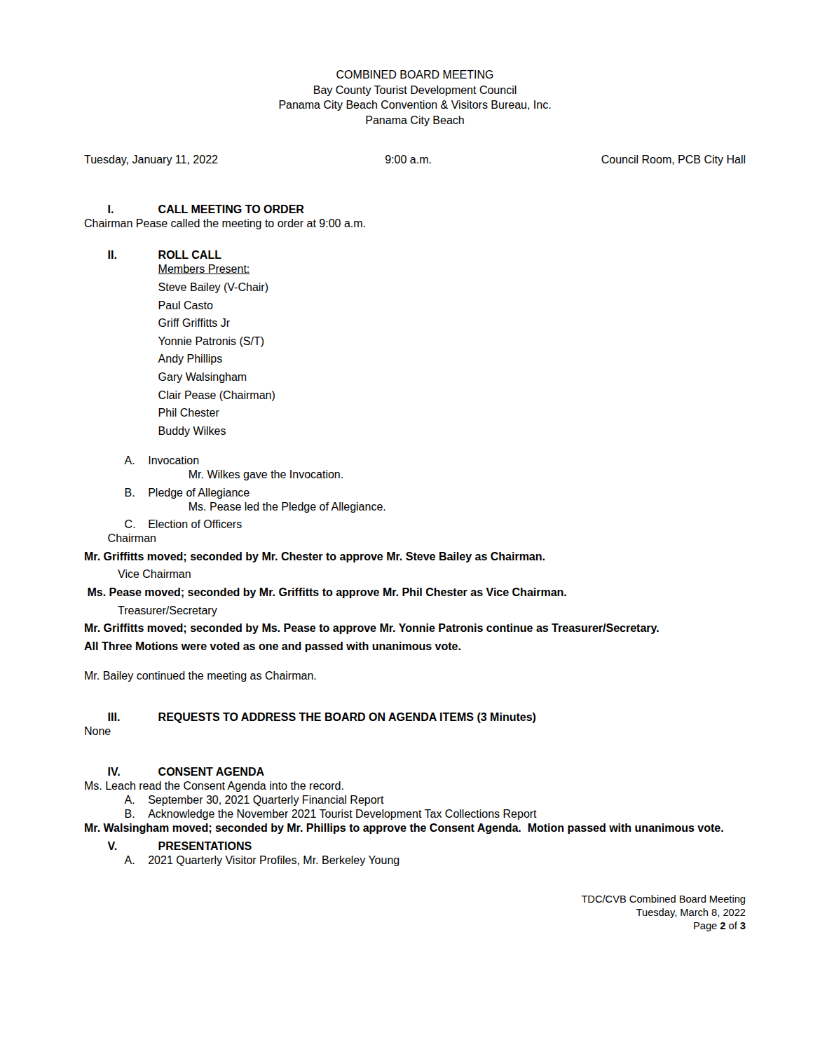COMBINED BOARD MEETING
Bay County Tourist Development Council
Panama City Beach Convention & Visitors Bureau, Inc.
Panama City Beach
Tuesday, January 11, 2022 9:00 a.m. Council Room, PCB City Hall
I. CALL MEETING TO ORDER
Chairman Pease called the meeting to order at 9:00 a.m.
II. ROLL CALL
Members Present:
Steve Bailey (V-Chair)
Paul Casto
Griff Griffitts Jr
Yonnie Patronis (S/T)
Andy Phillips
Gary Walsingham
Clair Pease (Chairman)
Phil Chester
Buddy Wilkes
A. Invocation
Mr. Wilkes gave the Invocation.
B. Pledge of Allegiance
Ms. Pease led the Pledge of Allegiance.
C. Election of Officers
Chairman
Mr. Griffitts moved; seconded by Mr. Chester to approve Mr. Steve Bailey as Chairman.
Vice Chairman
Ms. Pease moved; seconded by Mr. Griffitts to approve Mr. Phil Chester as Vice Chairman.
Treasurer/Secretary
Mr. Griffitts moved; seconded by Ms. Pease to approve Mr. Yonnie Patronis continue as Treasurer/Secretary.
All Three Motions were voted as one and passed with unanimous vote.
Mr. Bailey continued the meeting as Chairman.
III. REQUESTS TO ADDRESS THE BOARD ON AGENDA ITEMS (3 Minutes)
None
IV. CONSENT AGENDA
Ms. Leach read the Consent Agenda into the record.
A. September 30, 2021 Quarterly Financial Report
B. Acknowledge the November 2021 Tourist Development Tax Collections Report
Mr. Walsingham moved; seconded by Mr. Phillips to approve the Consent Agenda. Motion passed with unanimous vote.
V. PRESENTATIONS
A. 2021 Quarterly Visitor Profiles, Mr. Berkeley Young
TDC/CVB Combined Board Meeting
Tuesday, March 8, 2022
Page 2 of 3